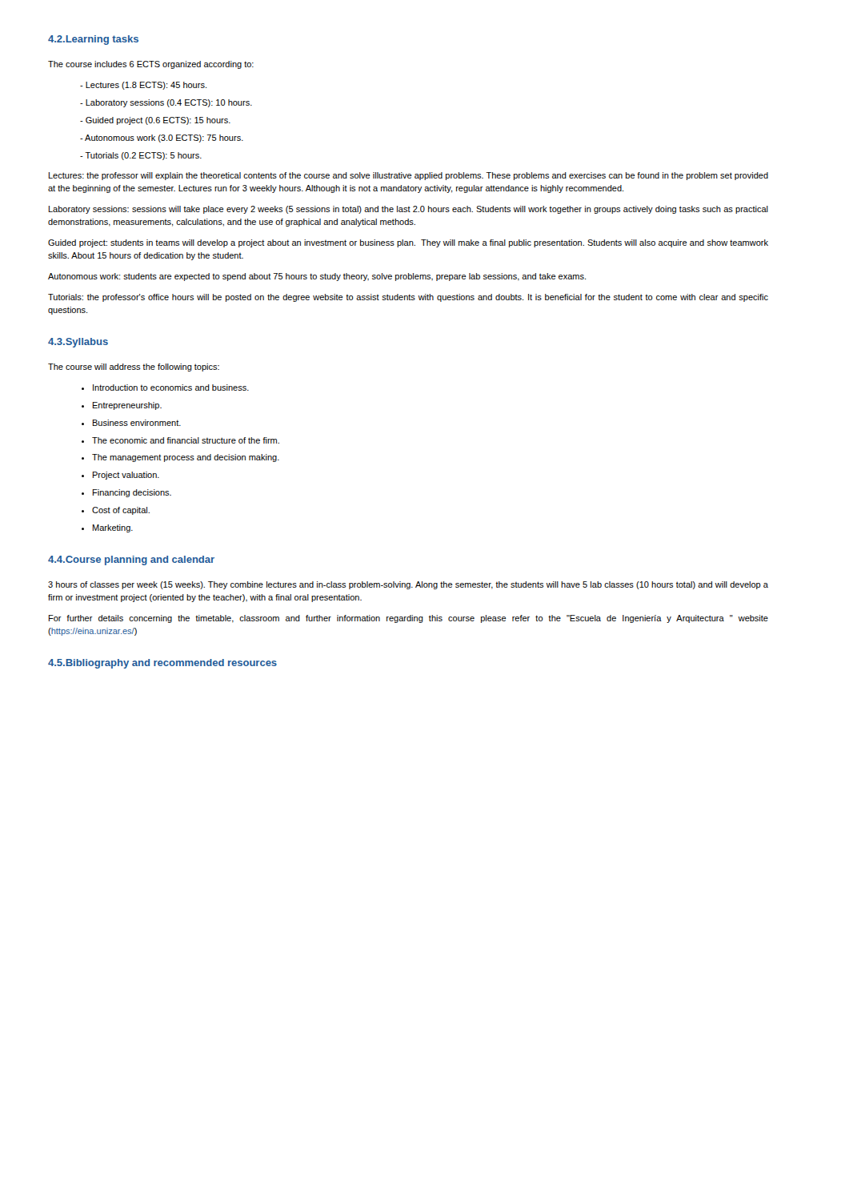4.2.Learning tasks
The course includes 6 ECTS organized according to:
- Lectures (1.8 ECTS): 45 hours.
- Laboratory sessions (0.4 ECTS): 10 hours.
- Guided project (0.6 ECTS): 15 hours.
- Autonomous work (3.0 ECTS): 75 hours.
- Tutorials (0.2 ECTS): 5 hours.
Lectures: the professor will explain the theoretical contents of the course and solve illustrative applied problems. These problems and exercises can be found in the problem set provided at the beginning of the semester. Lectures run for 3 weekly hours. Although it is not a mandatory activity, regular attendance is highly recommended.
Laboratory sessions: sessions will take place every 2 weeks (5 sessions in total) and the last 2.0 hours each. Students will work together in groups actively doing tasks such as practical demonstrations, measurements, calculations, and the use of graphical and analytical methods.
Guided project: students in teams will develop a project about an investment or business plan. They will make a final public presentation. Students will also acquire and show teamwork skills. About 15 hours of dedication by the student.
Autonomous work: students are expected to spend about 75 hours to study theory, solve problems, prepare lab sessions, and take exams.
Tutorials: the professor's office hours will be posted on the degree website to assist students with questions and doubts. It is beneficial for the student to come with clear and specific questions.
4.3.Syllabus
The course will address the following topics:
Introduction to economics and business.
Entrepreneurship.
Business environment.
The economic and financial structure of the firm.
The management process and decision making.
Project valuation.
Financing decisions.
Cost of capital.
Marketing.
4.4.Course planning and calendar
3 hours of classes per week (15 weeks). They combine lectures and in-class problem-solving. Along the semester, the students will have 5 lab classes (10 hours total) and will develop a firm or investment project (oriented by the teacher), with a final oral presentation.
For further details concerning the timetable, classroom and further information regarding this course please refer to the "Escuela de Ingeniería y Arquitectura " website (https://eina.unizar.es/)
4.5.Bibliography and recommended resources